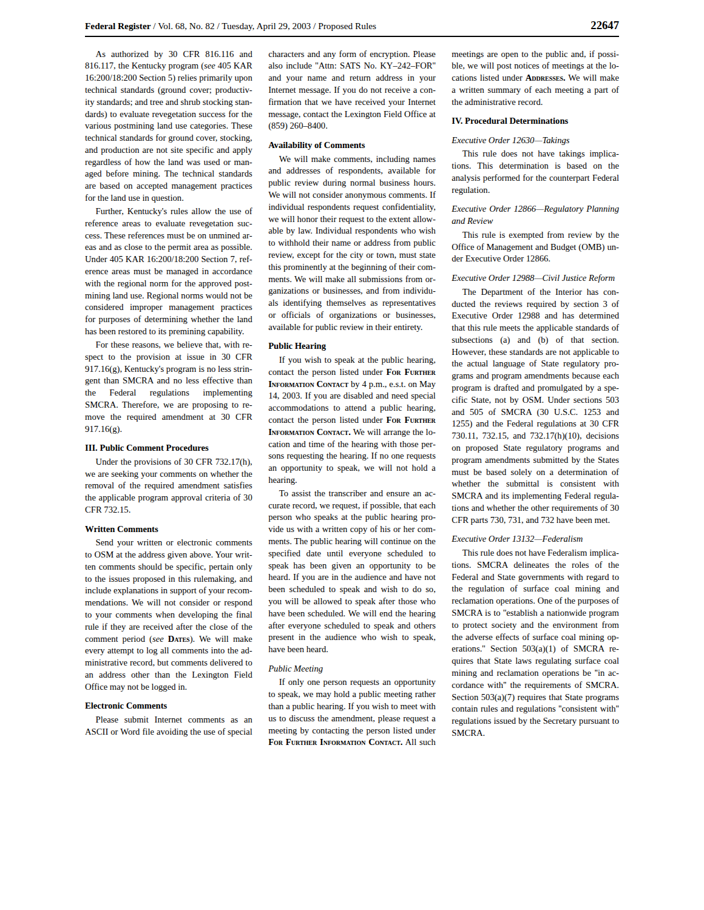Federal Register / Vol. 68, No. 82 / Tuesday, April 29, 2003 / Proposed Rules
22647
As authorized by 30 CFR 816.116 and 816.117, the Kentucky program (see 405 KAR 16:200/18:200 Section 5) relies primarily upon technical standards (ground cover; productivity standards; and tree and shrub stocking standards) to evaluate revegetation success for the various postmining land use categories. These technical standards for ground cover, stocking, and production are not site specific and apply regardless of how the land was used or managed before mining. The technical standards are based on accepted management practices for the land use in question.
Further, Kentucky's rules allow the use of reference areas to evaluate revegetation success. These references must be on unmined areas and as close to the permit area as possible. Under 405 KAR 16:200/18:200 Section 7, reference areas must be managed in accordance with the regional norm for the approved postmining land use. Regional norms would not be considered improper management practices for purposes of determining whether the land has been restored to its premining capability.
For these reasons, we believe that, with respect to the provision at issue in 30 CFR 917.16(g), Kentucky's program is no less stringent than SMCRA and no less effective than the Federal regulations implementing SMCRA. Therefore, we are proposing to remove the required amendment at 30 CFR 917.16(g).
III. Public Comment Procedures
Under the provisions of 30 CFR 732.17(h), we are seeking your comments on whether the removal of the required amendment satisfies the applicable program approval criteria of 30 CFR 732.15.
Written Comments
Send your written or electronic comments to OSM at the address given above. Your written comments should be specific, pertain only to the issues proposed in this rulemaking, and include explanations in support of your recommendations. We will not consider or respond to your comments when developing the final rule if they are received after the close of the comment period (see Dates). We will make every attempt to log all comments into the administrative record, but comments delivered to an address other than the Lexington Field Office may not be logged in.
Electronic Comments
Please submit Internet comments as an ASCII or Word file avoiding the use of special characters and any form of encryption. Please also include ''Attn: SATS No. KY–242–FOR'' and your name and return address in your Internet message. If you do not receive a confirmation that we have received your Internet message, contact the Lexington Field Office at (859) 260–8400.
Availability of Comments
We will make comments, including names and addresses of respondents, available for public review during normal business hours. We will not consider anonymous comments. If individual respondents request confidentiality, we will honor their request to the extent allowable by law. Individual respondents who wish to withhold their name or address from public review, except for the city or town, must state this prominently at the beginning of their comments. We will make all submissions from organizations or businesses, and from individuals identifying themselves as representatives or officials of organizations or businesses, available for public review in their entirety.
Public Hearing
If you wish to speak at the public hearing, contact the person listed under For Further Information Contact by 4 p.m., e.s.t. on May 14, 2003. If you are disabled and need special accommodations to attend a public hearing, contact the person listed under For Further Information Contact. We will arrange the location and time of the hearing with those persons requesting the hearing. If no one requests an opportunity to speak, we will not hold a hearing.
To assist the transcriber and ensure an accurate record, we request, if possible, that each person who speaks at the public hearing provide us with a written copy of his or her comments. The public hearing will continue on the specified date until everyone scheduled to speak has been given an opportunity to be heard. If you are in the audience and have not been scheduled to speak and wish to do so, you will be allowed to speak after those who have been scheduled. We will end the hearing after everyone scheduled to speak and others present in the audience who wish to speak, have been heard.
Public Meeting
If only one person requests an opportunity to speak, we may hold a public meeting rather than a public hearing. If you wish to meet with us to discuss the amendment, please request a meeting by contacting the person listed under For Further Information Contact. All such meetings are open to the public and, if possible, we will post notices of meetings at the locations listed under Addresses. We will make a written summary of each meeting a part of the administrative record.
IV. Procedural Determinations
Executive Order 12630—Takings
This rule does not have takings implications. This determination is based on the analysis performed for the counterpart Federal regulation.
Executive Order 12866—Regulatory Planning and Review
This rule is exempted from review by the Office of Management and Budget (OMB) under Executive Order 12866.
Executive Order 12988—Civil Justice Reform
The Department of the Interior has conducted the reviews required by section 3 of Executive Order 12988 and has determined that this rule meets the applicable standards of subsections (a) and (b) of that section. However, these standards are not applicable to the actual language of State regulatory programs and program amendments because each program is drafted and promulgated by a specific State, not by OSM. Under sections 503 and 505 of SMCRA (30 U.S.C. 1253 and 1255) and the Federal regulations at 30 CFR 730.11, 732.15, and 732.17(h)(10), decisions on proposed State regulatory programs and program amendments submitted by the States must be based solely on a determination of whether the submittal is consistent with SMCRA and its implementing Federal regulations and whether the other requirements of 30 CFR parts 730, 731, and 732 have been met.
Executive Order 13132—Federalism
This rule does not have Federalism implications. SMCRA delineates the roles of the Federal and State governments with regard to the regulation of surface coal mining and reclamation operations. One of the purposes of SMCRA is to ''establish a nationwide program to protect society and the environment from the adverse effects of surface coal mining operations.'' Section 503(a)(1) of SMCRA requires that State laws regulating surface coal mining and reclamation operations be ''in accordance with'' the requirements of SMCRA. Section 503(a)(7) requires that State programs contain rules and regulations ''consistent with'' regulations issued by the Secretary pursuant to SMCRA.